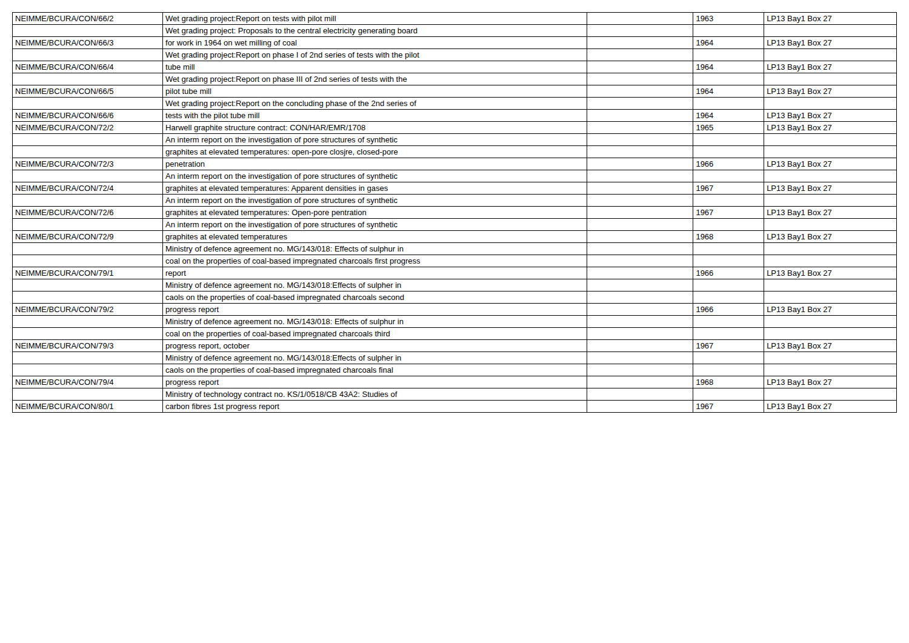| NEIMME/BCURA/CON/66/2 | Wet grading project:Report on tests with pilot mill | | 1963 | LP13 Bay1 Box 27 |
| | Wet grading project: Proposals to the central electricity generating board | | | |
| NEIMME/BCURA/CON/66/3 | for work in 1964 on wet milling of coal | | 1964 | LP13 Bay1 Box 27 |
| | Wet grading project:Report on phase I of 2nd series of tests with the pilot | | | |
| NEIMME/BCURA/CON/66/4 | tube mill | | 1964 | LP13 Bay1 Box 27 |
| | Wet grading project:Report on phase III of 2nd series of tests with the | | | |
| NEIMME/BCURA/CON/66/5 | pilot tube mill | | 1964 | LP13 Bay1 Box 27 |
| | Wet grading project:Report on the concluding phase of the 2nd series of | | | |
| NEIMME/BCURA/CON/66/6 | tests with the pilot tube mill | | 1964 | LP13 Bay1 Box 27 |
| NEIMME/BCURA/CON/72/2 | Harwell graphite structure contract: CON/HAR/EMR/1708 | | 1965 | LP13 Bay1 Box 27 |
| | An interm report on the investigation of pore structures of synthetic | | | |
| | graphites at elevated temperatures: open-pore closjre, closed-pore | | | |
| NEIMME/BCURA/CON/72/3 | penetration | | 1966 | LP13 Bay1 Box 27 |
| | An interm report on the investigation of pore structures of synthetic | | | |
| NEIMME/BCURA/CON/72/4 | graphites at elevated temperatures: Apparent densities in gases | | 1967 | LP13 Bay1 Box 27 |
| | An interm report on the investigation of pore structures of synthetic | | | |
| NEIMME/BCURA/CON/72/6 | graphites at elevated temperatures: Open-pore pentration | | 1967 | LP13 Bay1 Box 27 |
| | An interm report on the investigation of pore structures of synthetic | | | |
| NEIMME/BCURA/CON/72/9 | graphites at elevated temperatures | | 1968 | LP13 Bay1 Box 27 |
| | Ministry of defence agreement no. MG/143/018: Effects of sulphur in | | | |
| | coal on the properties of coal-based impregnated charcoals first progress | | | |
| NEIMME/BCURA/CON/79/1 | report | | 1966 | LP13 Bay1 Box 27 |
| | Ministry of defence agreement no. MG/143/018:Effects of sulpher in | | | |
| | caols on the properties of coal-based impregnated charcoals second | | | |
| NEIMME/BCURA/CON/79/2 | progress report | | 1966 | LP13 Bay1 Box 27 |
| | Ministry of defence agreement no. MG/143/018: Effects of sulphur in | | | |
| | coal on the properties of coal-based impregnated charcoals third | | | |
| NEIMME/BCURA/CON/79/3 | progress report, october | | 1967 | LP13 Bay1 Box 27 |
| | Ministry of defence agreement no. MG/143/018:Effects of sulpher in | | | |
| | caols on the properties of coal-based impregnated charcoals final | | | |
| NEIMME/BCURA/CON/79/4 | progress report | | 1968 | LP13 Bay1 Box 27 |
| | Ministry of technology contract no. KS/1/0518/CB 43A2: Studies of | | | |
| NEIMME/BCURA/CON/80/1 | carbon fibres 1st progress report | | 1967 | LP13 Bay1 Box 27 |